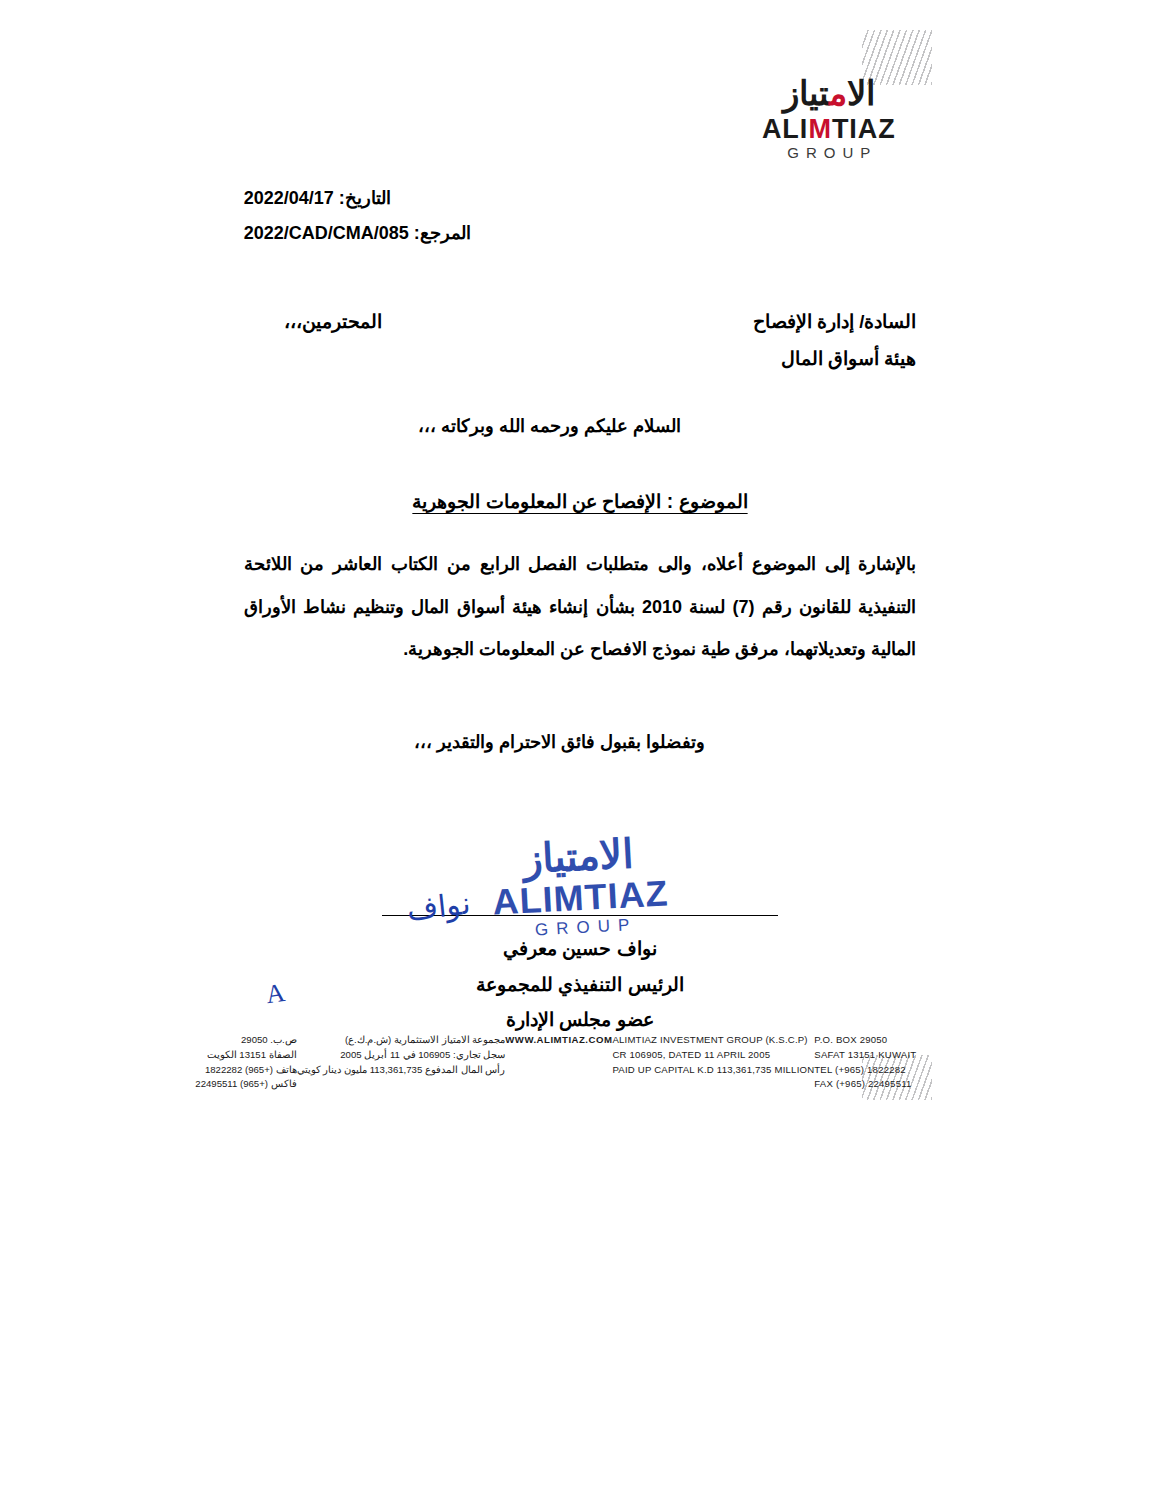الامتياز
ALIMTIAZ
GROUP
2022/04/17 :التاريخ
2022/CAD/CMA/085 :المرجع
السادة/ إدارة الإفصاح
هيئة أسواق المال
المحترمين،،،
السلام عليكم ورحمه الله وبركاته ،،،
الموضوع : الإفصاح عن المعلومات الجوهرية
بالإشارة إلى الموضوع أعلاه، والى متطلبات الفصل الرابع من الكتاب العاشر من اللائحة التنفيذية للقانون رقم (7) لسنة 2010 بشأن إنشاء هيئة أسواق المال وتنظيم نشاط الأوراق المالية وتعديلاتهما، مرفق طية نموذج الافصاح عن المعلومات الجوهرية.
وتفضلوا بقبول فائق الاحترام والتقدير ،،،
الامتياز
ALIMTIAZ
GROUP
نواف
نواف حسين معرفي
الرئيس التنفيذي للمجموعة
عضو مجلس الإدارة
A
P.O. BOX 29050
SAFAT 13151 KUWAIT
TEL (+965) 1822282
FAX (+965) 22495511
ALIMTIAZ INVESTMENT GROUP (K.S.C.P)
CR 106905, DATED 11 APRIL 2005
PAID UP CAPITAL K.D 113,361,735 MILLION
WWW.ALIMTIAZ.COM
مجموعة الامتياز الاستثمارية (ش.م.ك.ع)
سجل تجاري: 106905 في 11 أبريل 2005
رأس المال المدفوع 113,361,735 مليون دينار كويتي
ص.ب. 29050
الصفاة 13151 الكويت
هاتف (+965) 1822282
فاكس (+965) 22495511